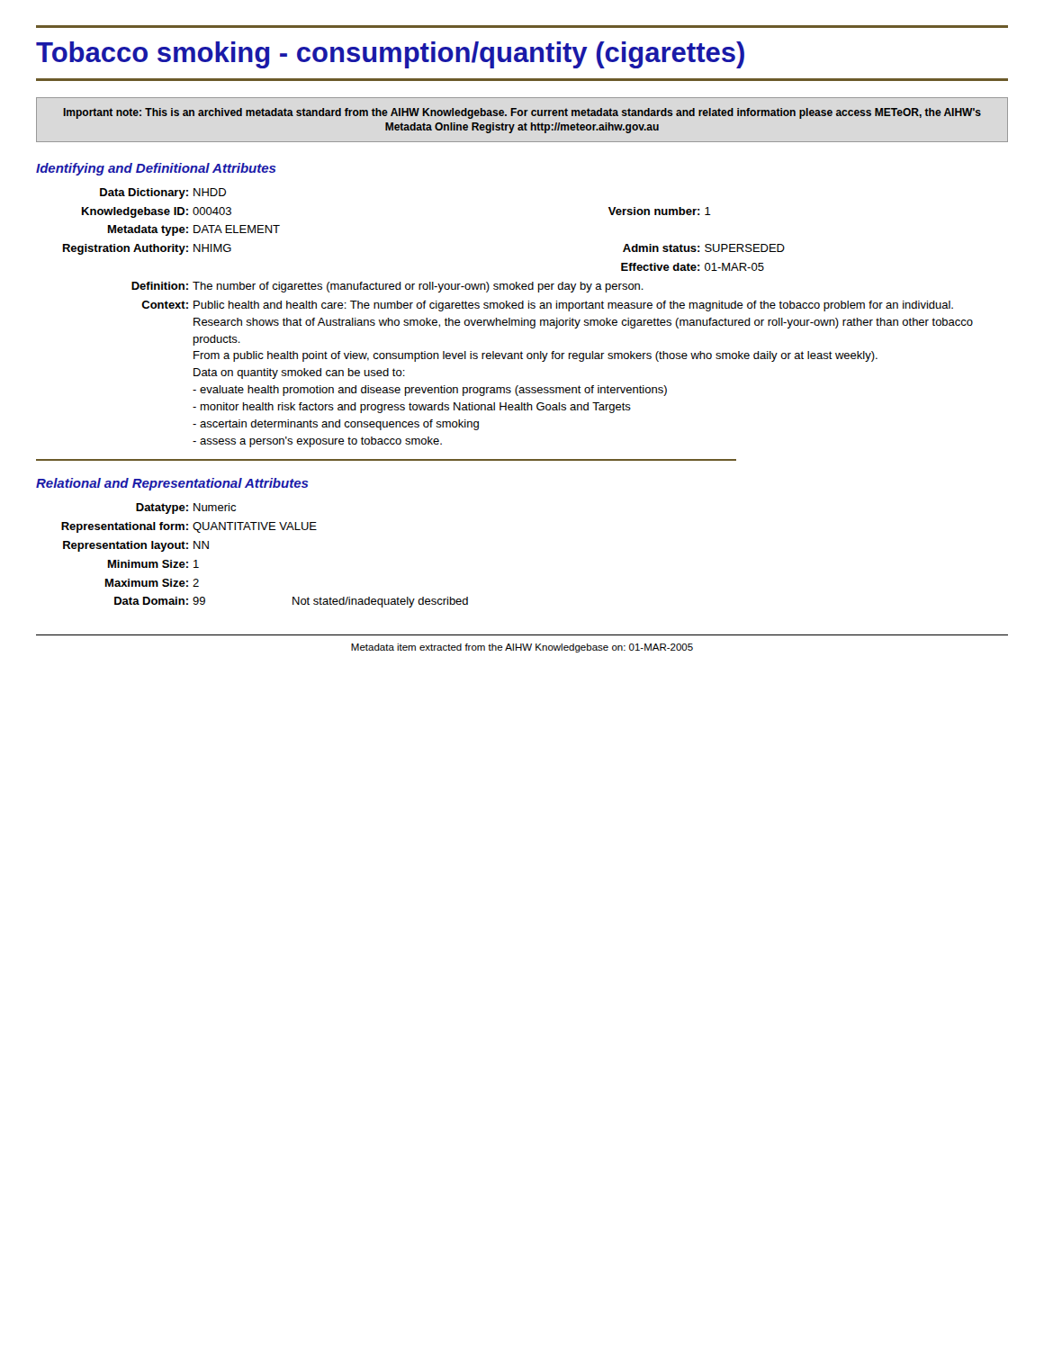Tobacco smoking - consumption/quantity (cigarettes)
Important note: This is an archived metadata standard from the AIHW Knowledgebase. For current metadata standards and related information please access METeOR, the AIHW's Metadata Online Registry at http://meteor.aihw.gov.au
Identifying and Definitional Attributes
| Data Dictionary: | NHDD |
| Knowledgebase ID: | 000403 | Version number: | 1 |
| Metadata type: | DATA ELEMENT |
| Registration Authority: | NHIMG | Admin status: | SUPERSEDED |
| | | Effective date: | 01-MAR-05 |
| Definition: | The number of cigarettes (manufactured or roll-your-own) smoked per day by a person. |
| Context: | Public health and health care: The number of cigarettes smoked is an important measure of the magnitude of the tobacco problem for an individual. Research shows that of Australians who smoke, the overwhelming majority smoke cigarettes (manufactured or roll-your-own) rather than other tobacco products. From a public health point of view, consumption level is relevant only for regular smokers (those who smoke daily or at least weekly). Data on quantity smoked can be used to: - evaluate health promotion and disease prevention programs (assessment of interventions) - monitor health risk factors and progress towards National Health Goals and Targets - ascertain determinants and consequences of smoking - assess a person's exposure to tobacco smoke. |
Relational and Representational Attributes
| Datatype: | Numeric |
| Representational form: | QUANTITATIVE VALUE |
| Representation layout: | NN |
| Minimum Size: | 1 |
| Maximum Size: | 2 |
| Data Domain: | 99 Not stated/inadequately described |
Metadata item extracted from the AIHW Knowledgebase on: 01-MAR-2005